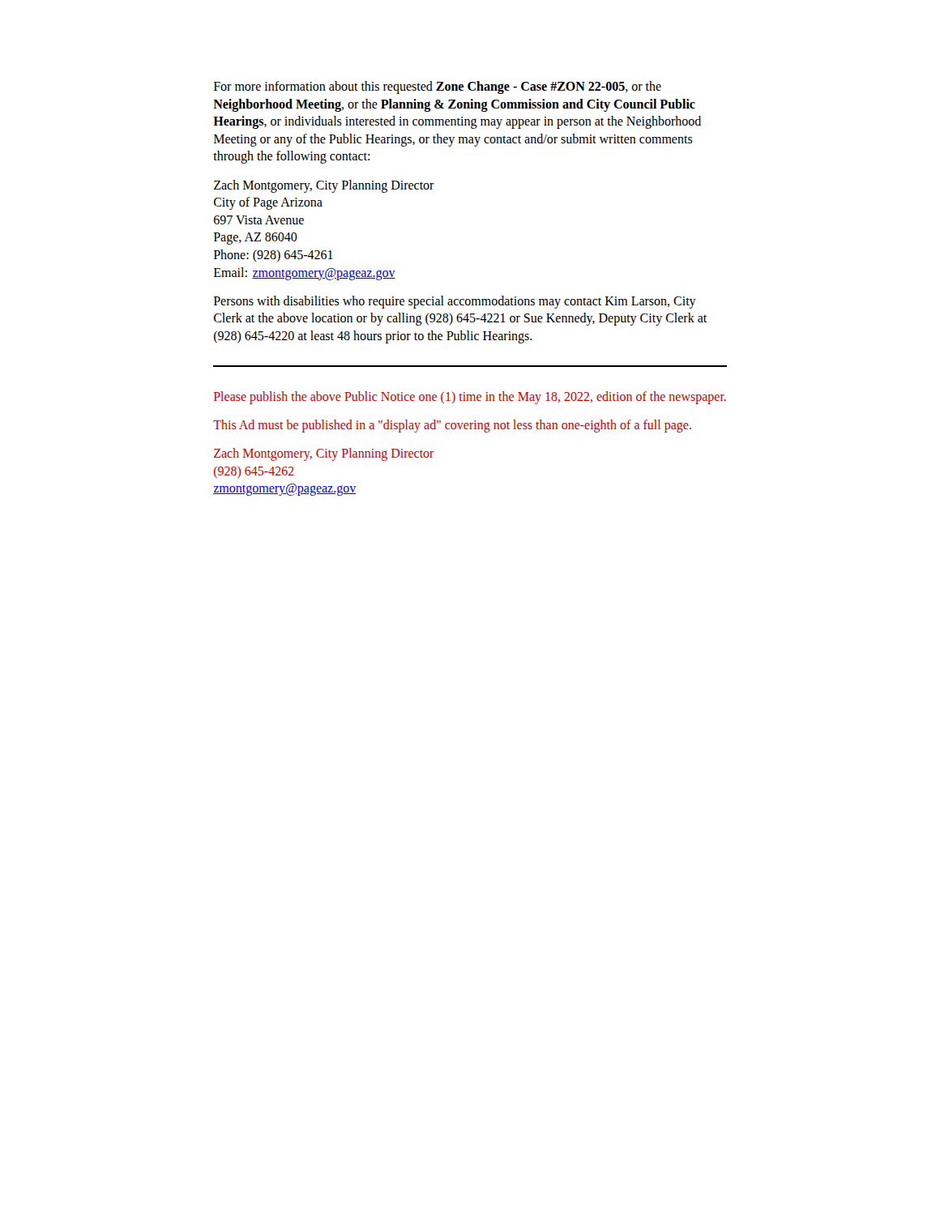For more information about this requested Zone Change - Case #ZON 22-005, or the Neighborhood Meeting, or the Planning & Zoning Commission and City Council Public Hearings, or individuals interested in commenting may appear in person at the Neighborhood Meeting or any of the Public Hearings, or they may contact and/or submit written comments through the following contact:
Zach Montgomery, City Planning Director
City of Page Arizona
697 Vista Avenue
Page, AZ 86040
Phone: (928) 645-4261
Email:zmontgomery@pageaz.gov
Persons with disabilities who require special accommodations may contact Kim Larson, City Clerk at the above location or by calling (928) 645-4221 or Sue Kennedy, Deputy City Clerk at (928) 645-4220 at least 48 hours prior to the Public Hearings.
Please publish the above Public Notice one (1) time in the May 18, 2022, edition of the newspaper.
This Ad must be published in a "display ad" covering not less than one-eighth of a full page.
Zach Montgomery, City Planning Director
(928) 645-4262
zmontgomery@pageaz.gov